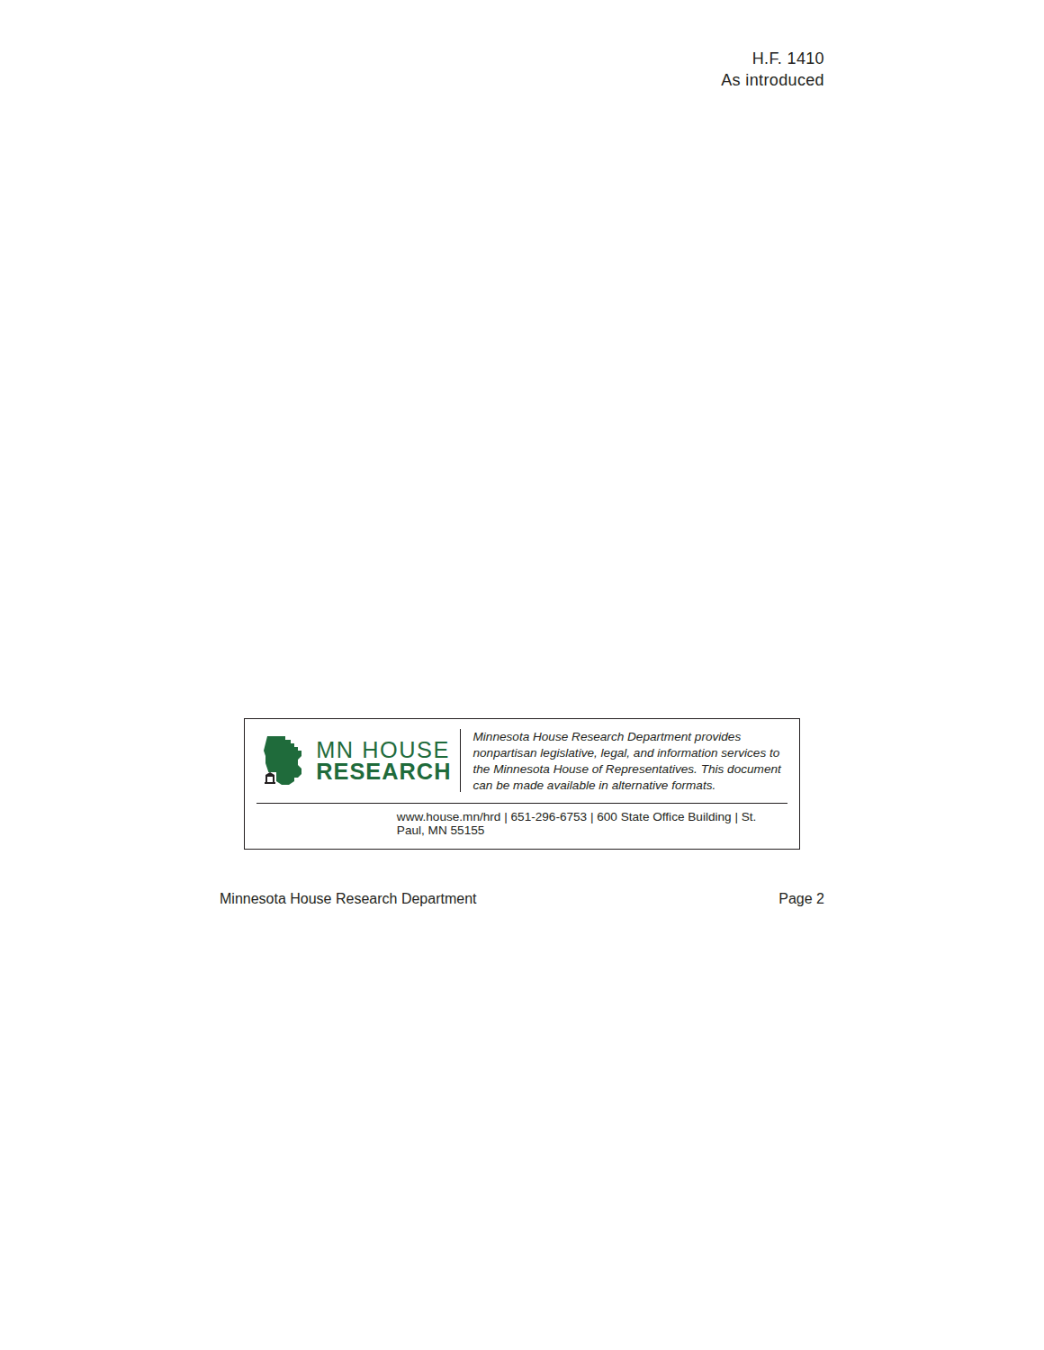H.F. 1410
As introduced
MN HOUSE RESEARCH
Minnesota House Research Department provides nonpartisan legislative, legal, and information services to the Minnesota House of Representatives. This document can be made available in alternative formats.
www.house.mn/hrd | 651-296-6753 | 600 State Office Building | St. Paul, MN 55155
Minnesota House Research Department Page 2